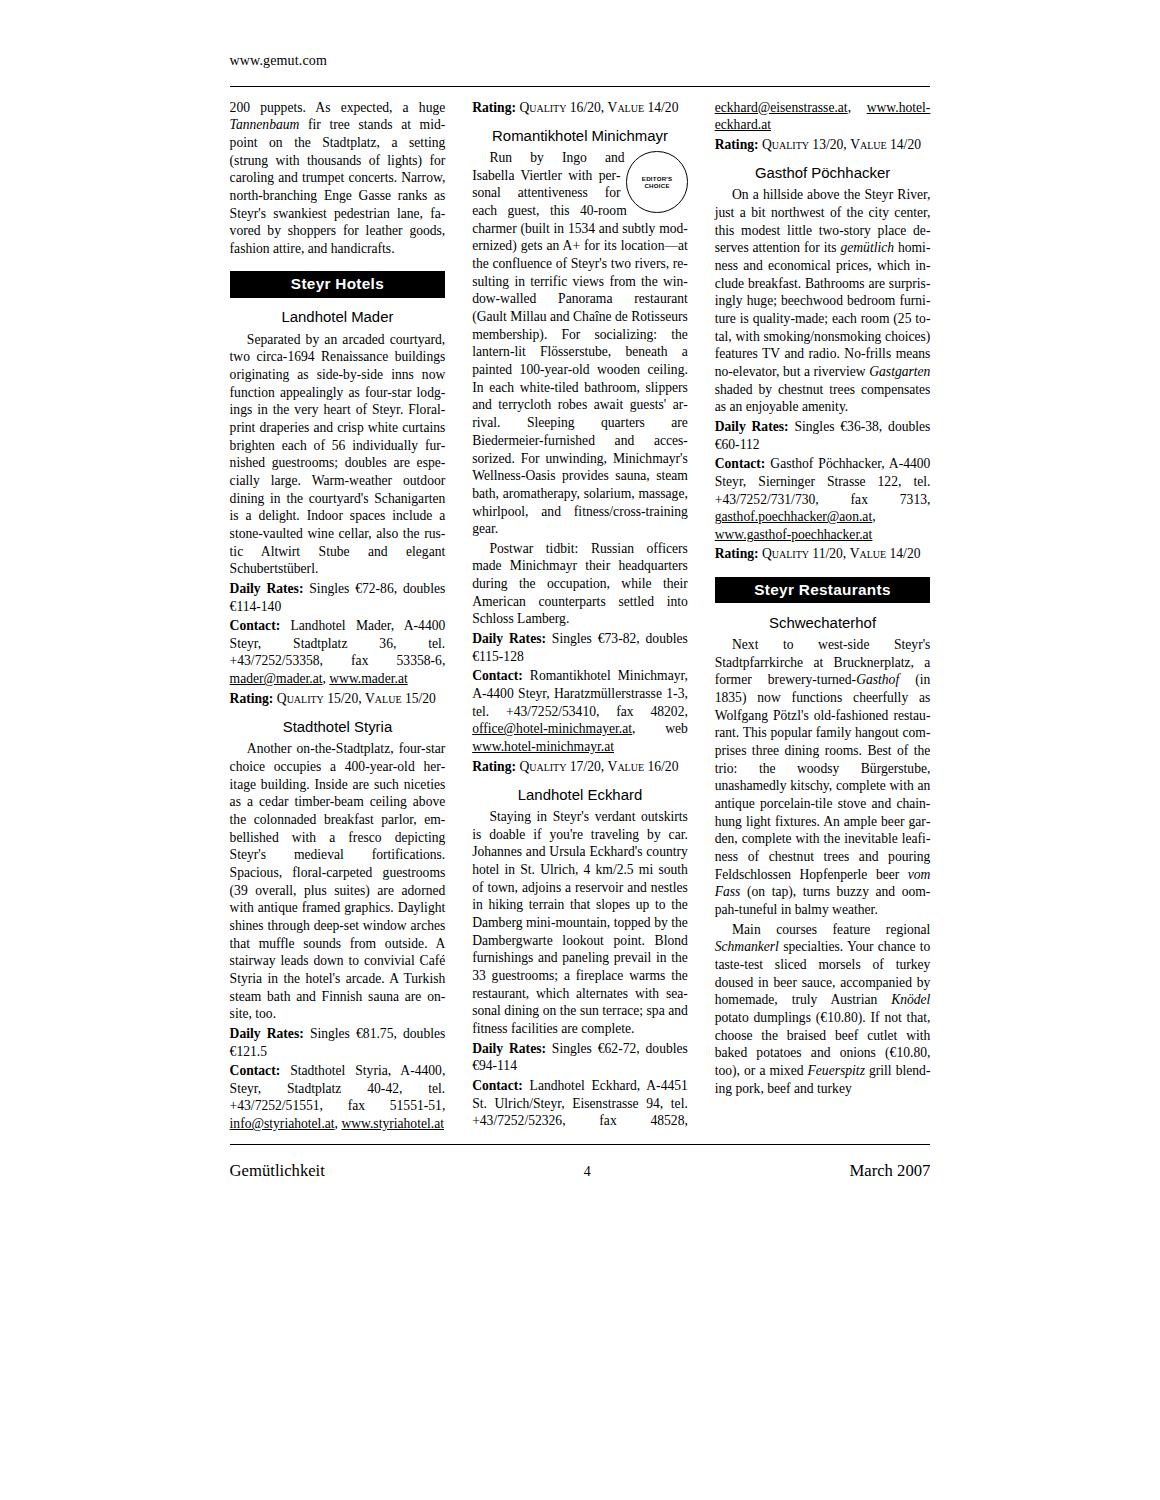www.gemut.com
200 puppets. As expected, a huge Tannenbaum fir tree stands at mid-point on the Stadtplatz, a setting (strung with thousands of lights) for caroling and trumpet concerts. Narrow, north-branching Enge Gasse ranks as Steyr's swankiest pedestrian lane, favored by shoppers for leather goods, fashion attire, and handicrafts.
Steyr Hotels
Landhotel Mader
Separated by an arcaded courtyard, two circa-1694 Renaissance buildings originating as side-by-side inns now function appealingly as four-star lodgings in the very heart of Steyr. Floral-print draperies and crisp white curtains brighten each of 56 individually furnished guestrooms; doubles are especially large. Warm-weather outdoor dining in the courtyard's Schanigarten is a delight. Indoor spaces include a stone-vaulted wine cellar, also the rustic Altwirt Stube and elegant Schubertstüberl.
Daily Rates: Singles €72-86, doubles €114-140
Contact: Landhotel Mader, A-4400 Steyr, Stadtplatz 36, tel. +43/7252/53358, fax 53358-6, mader@mader.at, www.mader.at
Rating: Quality 15/20, Value 15/20
Stadthotel Styria
Another on-the-Stadtplatz, four-star choice occupies a 400-year-old heritage building. Inside are such niceties as a cedar timber-beam ceiling above the colonnaded breakfast parlor, embellished with a fresco depicting Steyr's medieval fortifications. Spacious, floral-carpeted guestrooms (39 overall, plus suites) are adorned with antique framed graphics. Daylight shines through deep-set window arches that muffle sounds from outside. A stairway leads down to convivial Café Styria in the hotel's arcade. A Turkish steam bath and Finnish sauna are onsite, too.
Daily Rates: Singles €81.75, doubles €121.5
Contact: Stadthotel Styria, A-4400, Steyr, Stadtplatz 40-42, tel. +43/7252/51551, fax 51551-51, info@styriahotel.at, www.styriahotel.at
Rating: Quality 16/20, Value 14/20
Romantikhotel Minichmayr
Editor's Choice
Run by Ingo and Isabella Viertler with personal attentiveness for each guest, this 40-room charmer (built in 1534 and subtly modernized) gets an A+ for its location—at the confluence of Steyr's two rivers, resulting in terrific views from the window-walled Panorama restaurant (Gault Millau and Chaîne de Rotisseurs membership). For socializing: the lantern-lit Flösserstube, beneath a painted 100-year-old wooden ceiling. In each white-tiled bathroom, slippers and terrycloth robes await guests' arrival. Sleeping quarters are Biedermeier-furnished and accessorized. For unwinding, Minichmayr's Wellness-Oasis provides sauna, steam bath, aromatherapy, solarium, massage, whirlpool, and fitness/cross-training gear.
Postwar tidbit: Russian officers made Minichmayr their headquarters during the occupation, while their American counterparts settled into Schloss Lamberg.
Daily Rates: Singles €73-82, doubles €115-128
Contact: Romantikhotel Minichmayr, A-4400 Steyr, Haratzmüllerstrasse 1-3, tel. +43/7252/53410, fax 48202, office@hotel-minichmayer.at, web www.hotel-minichmayr.at
Rating: Quality 17/20, Value 16/20
Landhotel Eckhard
Staying in Steyr's verdant outskirts is doable if you're traveling by car. Johannes and Ursula Eckhard's country hotel in St. Ulrich, 4 km/2.5 mi south of town, adjoins a reservoir and nestles in hiking terrain that slopes up to the Damberg mini-mountain, topped by the Dambergwarte lookout point. Blond furnishings and paneling prevail in the 33 guestrooms; a fireplace warms the restaurant, which alternates with seasonal dining on the sun terrace; spa and fitness facilities are complete.
Daily Rates: Singles €62-72, doubles €94-114
Contact: Landhotel Eckhard, A-4451 St. Ulrich/Steyr, Eisenstrasse 94, tel. +43/7252/52326, fax 48528, eckhard@eisenstrasse.at, www.hotel-eckhard.at
Rating: Quality 13/20, Value 14/20
Gasthof Pöchhacker
On a hillside above the Steyr River, just a bit northwest of the city center, this modest little two-story place deserves attention for its gemütlich hominess and economical prices, which include breakfast. Bathrooms are surprisingly huge; beechwood bedroom furniture is quality-made; each room (25 total, with smoking/nonsmoking choices) features TV and radio. No-frills means no-elevator, but a riverview Gastgarten shaded by chestnut trees compensates as an enjoyable amenity.
Daily Rates: Singles €36-38, doubles €60-112
Contact: Gasthof Pöchhacker, A-4400 Steyr, Sierninger Strasse 122, tel. +43/7252/731/730, fax 7313, gasthof.poechhacker@aon.at, www.gasthof-poechhacker.at
Rating: Quality 11/20, Value 14/20
Steyr Restaurants
Schwechaterhof
Next to west-side Steyr's Stadtpfarrkirche at Brucknerplatz, a former brewery-turned-Gasthof (in 1835) now functions cheerfully as Wolfgang Pötzl's old-fashioned restaurant. This popular family hangout comprises three dining rooms. Best of the trio: the woodsy Bürgerstube, unashamedly kitschy, complete with an antique porcelain-tile stove and chain-hung light fixtures. An ample beer garden, complete with the inevitable leafiness of chestnut trees and pouring Feldschlossen Hopfenperle beer vom Fass (on tap), turns buzzy and oom-pah-tuneful in balmy weather.
Main courses feature regional Schmankerl specialties. Your chance to taste-test sliced morsels of turkey doused in beer sauce, accompanied by homemade, truly Austrian Knödel potato dumplings (€10.80). If not that, choose the braised beef cutlet with baked potatoes and onions (€10.80, too), or a mixed Feuerspitz grill blending pork, beef and turkey
Gemütlichkeit
4
March 2007